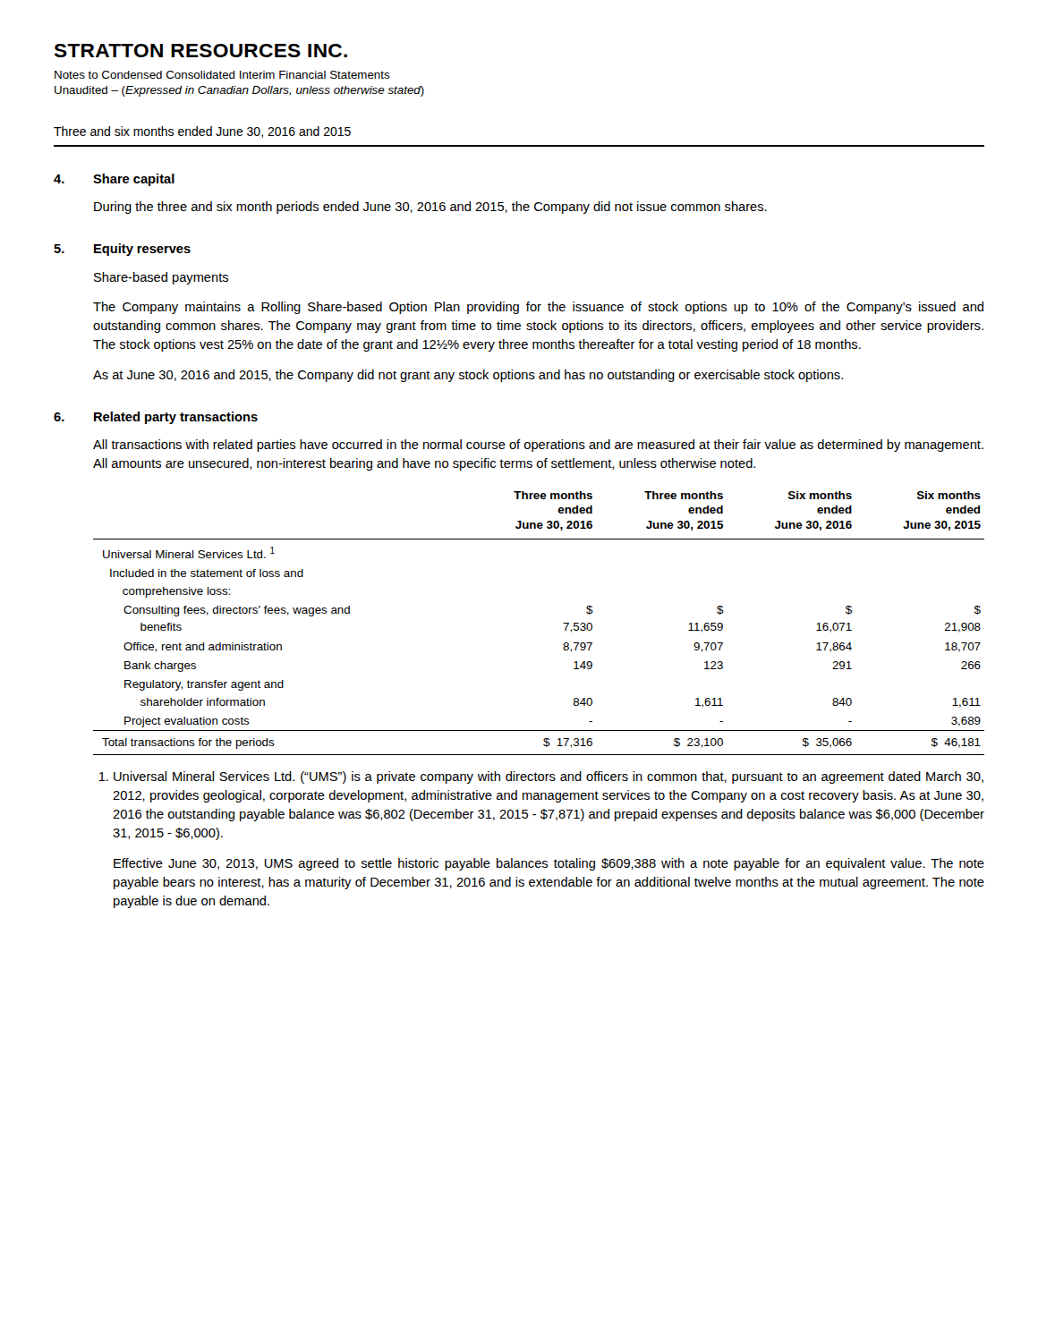STRATTON RESOURCES INC.
Notes to Condensed Consolidated Interim Financial Statements
Unaudited – (Expressed in Canadian Dollars, unless otherwise stated)
Three and six months ended June 30, 2016 and 2015
4. Share capital
During the three and six month periods ended June 30, 2016 and 2015, the Company did not issue common shares.
5. Equity reserves
Share-based payments
The Company maintains a Rolling Share-based Option Plan providing for the issuance of stock options up to 10% of the Company’s issued and outstanding common shares. The Company may grant from time to time stock options to its directors, officers, employees and other service providers. The stock options vest 25% on the date of the grant and 12½% every three months thereafter for a total vesting period of 18 months.
As at June 30, 2016 and 2015, the Company did not grant any stock options and has no outstanding or exercisable stock options.
6. Related party transactions
All transactions with related parties have occurred in the normal course of operations and are measured at their fair value as determined by management. All amounts are unsecured, non-interest bearing and have no specific terms of settlement, unless otherwise noted.
| | Three months ended June 30, 2016 | Three months ended June 30, 2015 | Six months ended June 30, 2016 | Six months ended June 30, 2015 |
| --- | --- | --- | --- | --- |
| Universal Mineral Services Ltd. 1 |
| Included in the statement of loss and comprehensive loss: | | | | |
| Consulting fees, directors' fees, wages and benefits | $ 7,530 | $ 11,659 | $ 16,071 | $ 21,908 |
| Office, rent and administration | 8,797 | 9,707 | 17,864 | 18,707 |
| Bank charges | 149 | 123 | 291 | 266 |
| Regulatory, transfer agent and shareholder information | 840 | 1,611 | 840 | 1,611 |
| Project evaluation costs | - | - | - | 3,689 |
| Total transactions for the periods | $ 17,316 | $ 23,100 | $ 35,066 | $ 46,181 |
Universal Mineral Services Ltd. (“UMS”) is a private company with directors and officers in common that, pursuant to an agreement dated March 30, 2012, provides geological, corporate development, administrative and management services to the Company on a cost recovery basis. As at June 30, 2016 the outstanding payable balance was $6,802 (December 31, 2015 - $7,871) and prepaid expenses and deposits balance was $6,000 (December 31, 2015 - $6,000).
Effective June 30, 2013, UMS agreed to settle historic payable balances totaling $609,388 with a note payable for an equivalent value. The note payable bears no interest, has a maturity of December 31, 2016 and is extendable for an additional twelve months at the mutual agreement. The note payable is due on demand.